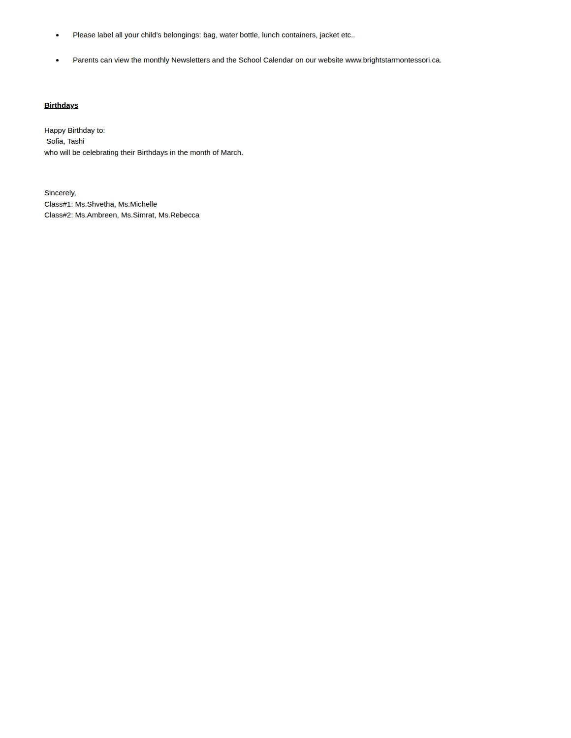Please label all your child’s belongings: bag, water bottle, lunch containers, jacket etc..
Parents can view the monthly Newsletters and the School Calendar on our website www.brightstarmontessori.ca.
Birthdays
Happy Birthday to:
Sofia, Tashi
who will be celebrating their Birthdays in the month of March.
Sincerely,
Class#1: Ms.Shvetha, Ms.Michelle
Class#2: Ms.Ambreen, Ms.Simrat, Ms.Rebecca